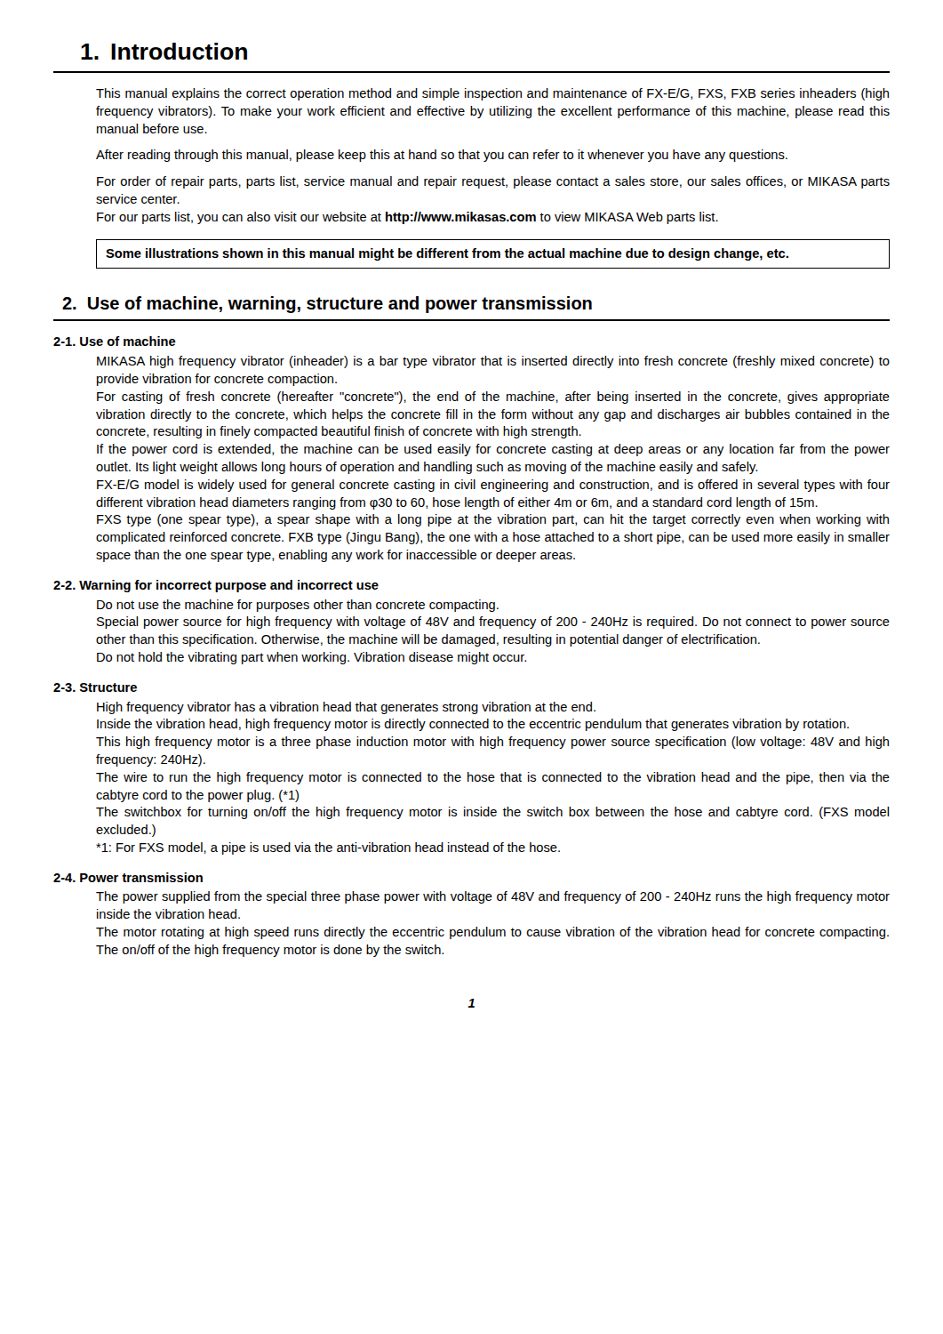1. Introduction
This manual explains the correct operation method and simple inspection and maintenance of FX-E/G, FXS, FXB series inheaders (high frequency vibrators). To make your work efficient and effective by utilizing the excellent performance of this machine, please read this manual before use.
After reading through this manual, please keep this at hand so that you can refer to it whenever you have any questions.
For order of repair parts, parts list, service manual and repair request, please contact a sales store, our sales offices, or MIKASA parts service center.
For our parts list, you can also visit our website at http://www.mikasas.com to view MIKASA Web parts list.
Some illustrations shown in this manual might be different from the actual machine due to design change, etc.
2. Use of machine, warning, structure and power transmission
2-1. Use of machine
MIKASA high frequency vibrator (inheader) is a bar type vibrator that is inserted directly into fresh concrete (freshly mixed concrete) to provide vibration for concrete compaction.
For casting of fresh concrete (hereafter "concrete"), the end of the machine, after being inserted in the concrete, gives appropriate vibration directly to the concrete, which helps the concrete fill in the form without any gap and discharges air bubbles contained in the concrete, resulting in finely compacted beautiful finish of concrete with high strength.
If the power cord is extended, the machine can be used easily for concrete casting at deep areas or any location far from the power outlet. Its light weight allows long hours of operation and handling such as moving of the machine easily and safely.
FX-E/G model is widely used for general concrete casting in civil engineering and construction, and is offered in several types with four different vibration head diameters ranging from φ30 to 60, hose length of either 4m or 6m, and a standard cord length of 15m.
FXS type (one spear type), a spear shape with a long pipe at the vibration part, can hit the target correctly even when working with complicated reinforced concrete. FXB type (Jingu Bang), the one with a hose attached to a short pipe, can be used more easily in smaller space than the one spear type, enabling any work for inaccessible or deeper areas.
2-2. Warning for incorrect purpose and incorrect use
Do not use the machine for purposes other than concrete compacting.
Special power source for high frequency with voltage of 48V and frequency of 200 - 240Hz is required. Do not connect to power source other than this specification. Otherwise, the machine will be damaged, resulting in potential danger of electrification.
Do not hold the vibrating part when working. Vibration disease might occur.
2-3. Structure
High frequency vibrator has a vibration head that generates strong vibration at the end.
Inside the vibration head, high frequency motor is directly connected to the eccentric pendulum that generates vibration by rotation.
This high frequency motor is a three phase induction motor with high frequency power source specification (low voltage: 48V and high frequency: 240Hz).
The wire to run the high frequency motor is connected to the hose that is connected to the vibration head and the pipe, then via the cabtyre cord to the power plug. (*1)
The switchbox for turning on/off the high frequency motor is inside the switch box between the hose and cabtyre cord. (FXS model excluded.)
*1: For FXS model, a pipe is used via the anti-vibration head instead of the hose.
2-4. Power transmission
The power supplied from the special three phase power with voltage of 48V and frequency of 200 - 240Hz runs the high frequency motor inside the vibration head.
The motor rotating at high speed runs directly the eccentric pendulum to cause vibration of the vibration head for concrete compacting. The on/off of the high frequency motor is done by the switch.
1